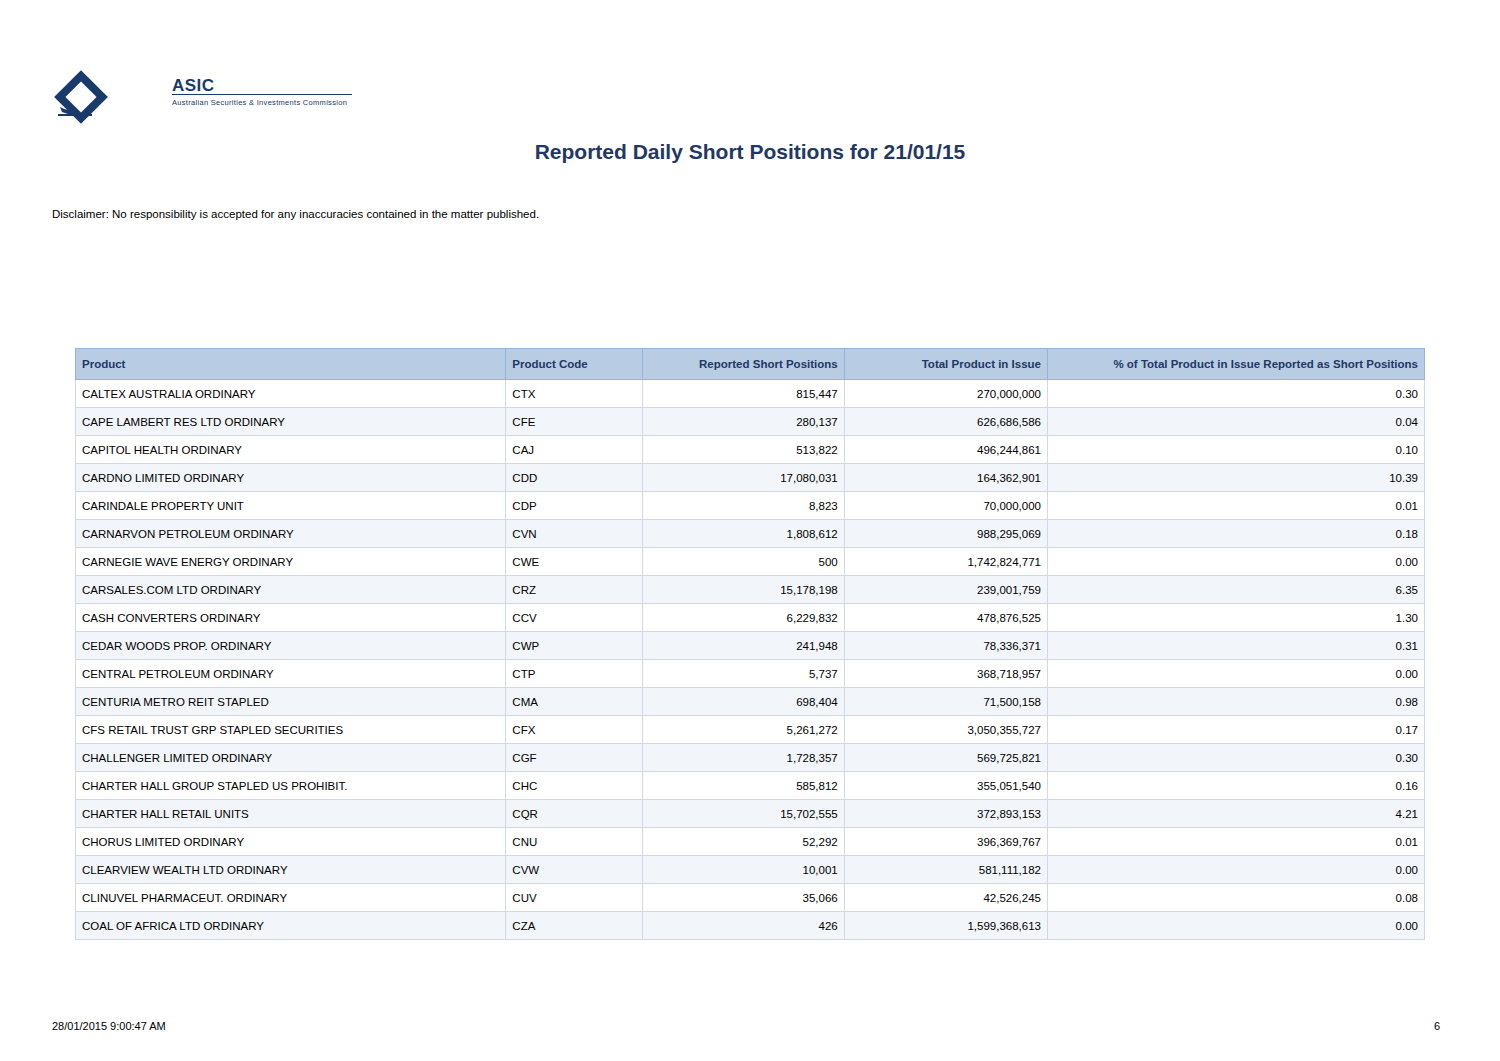ASIC
Australian Securities & Investments Commission
Reported Daily Short Positions for 21/01/15
Disclaimer: No responsibility is accepted for any inaccuracies contained in the matter published.
| Product | Product Code | Reported Short Positions | Total Product in Issue | % of Total Product in Issue Reported as Short Positions |
| --- | --- | --- | --- | --- |
| CALTEX AUSTRALIA ORDINARY | CTX | 815,447 | 270,000,000 | 0.30 |
| CAPE LAMBERT RES LTD ORDINARY | CFE | 280,137 | 626,686,586 | 0.04 |
| CAPITOL HEALTH ORDINARY | CAJ | 513,822 | 496,244,861 | 0.10 |
| CARDNO LIMITED ORDINARY | CDD | 17,080,031 | 164,362,901 | 10.39 |
| CARINDALE PROPERTY UNIT | CDP | 8,823 | 70,000,000 | 0.01 |
| CARNARVON PETROLEUM ORDINARY | CVN | 1,808,612 | 988,295,069 | 0.18 |
| CARNEGIE WAVE ENERGY ORDINARY | CWE | 500 | 1,742,824,771 | 0.00 |
| CARSALES.COM LTD ORDINARY | CRZ | 15,178,198 | 239,001,759 | 6.35 |
| CASH CONVERTERS ORDINARY | CCV | 6,229,832 | 478,876,525 | 1.30 |
| CEDAR WOODS PROP. ORDINARY | CWP | 241,948 | 78,336,371 | 0.31 |
| CENTRAL PETROLEUM ORDINARY | CTP | 5,737 | 368,718,957 | 0.00 |
| CENTURIA METRO REIT STAPLED | CMA | 698,404 | 71,500,158 | 0.98 |
| CFS RETAIL TRUST GRP STAPLED SECURITIES | CFX | 5,261,272 | 3,050,355,727 | 0.17 |
| CHALLENGER LIMITED ORDINARY | CGF | 1,728,357 | 569,725,821 | 0.30 |
| CHARTER HALL GROUP STAPLED US PROHIBIT. | CHC | 585,812 | 355,051,540 | 0.16 |
| CHARTER HALL RETAIL UNITS | CQR | 15,702,555 | 372,893,153 | 4.21 |
| CHORUS LIMITED ORDINARY | CNU | 52,292 | 396,369,767 | 0.01 |
| CLEARVIEW WEALTH LTD ORDINARY | CVW | 10,001 | 581,111,182 | 0.00 |
| CLINUVEL PHARMACEUT. ORDINARY | CUV | 35,066 | 42,526,245 | 0.08 |
| COAL OF AFRICA LTD ORDINARY | CZA | 426 | 1,599,368,613 | 0.00 |
28/01/2015 9:00:47 AM
6